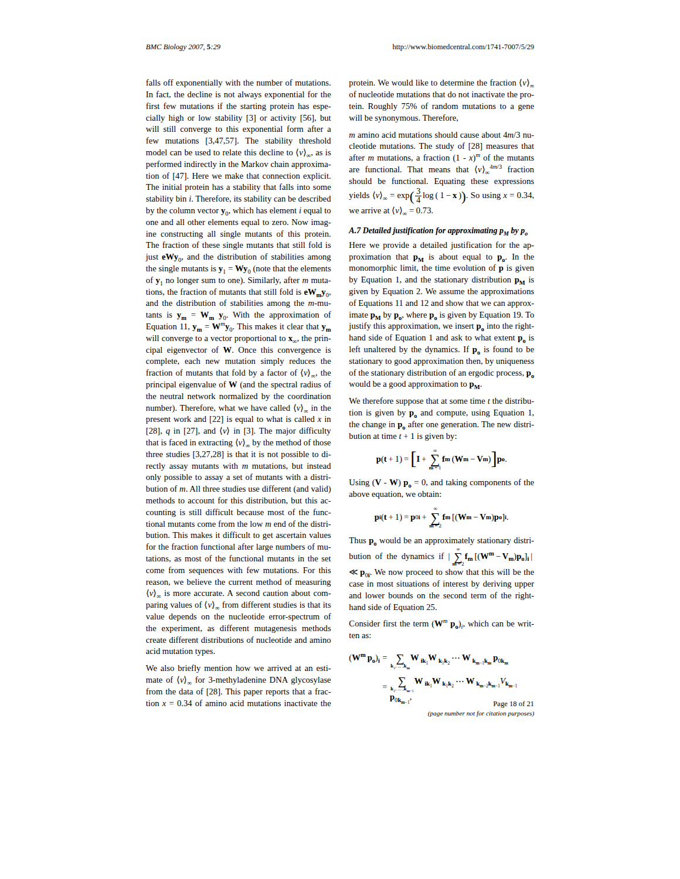BMC Biology 2007, 5:29
http://www.biomedcentral.com/1741-7007/5/29
falls off exponentially with the number of mutations. In fact, the decline is not always exponential for the first few mutations if the starting protein has especially high or low stability [3] or activity [56], but will still converge to this exponential form after a few mutations [3,47,57]. The stability threshold model can be used to relate this decline to ⟨v⟩∞, as is performed indirectly in the Markov chain approximation of [47]. Here we make that connection explicit. The initial protein has a stability that falls into some stability bin i. Therefore, its stability can be described by the column vector y0, which has element i equal to one and all other elements equal to zero. Now imagine constructing all single mutants of this protein. The fraction of these single mutants that still fold is just eWy0, and the distribution of stabilities among the single mutants is y1 = Wy0 (note that the elements of y1 no longer sum to one). Similarly, after m mutations, the fraction of mutants that still fold is eWmy0, and the distribution of stabilities among the m-mutants is ym = Wm y0. With the approximation of Equation 11, ym = Wmy0. This makes it clear that ym will converge to a vector proportional to x∞, the principal eigenvector of W. Once this convergence is complete, each new mutation simply reduces the fraction of mutants that fold by a factor of ⟨v⟩∞, the principal eigenvalue of W (and the spectral radius of the neutral network normalized by the coordination number). Therefore, what we have called ⟨v⟩∞ in the present work and [22] is equal to what is called x in [28], q in [27], and ⟨v⟩ in [3]. The major difficulty that is faced in extracting ⟨v⟩∞ by the method of those three studies [3,27,28] is that it is not possible to directly assay mutants with m mutations, but instead only possible to assay a set of mutants with a distribution of m. All three studies use different (and valid) methods to account for this distribution, but this accounting is still difficult because most of the functional mutants come from the low m end of the distribution. This makes it difficult to get ascertain values for the fraction functional after large numbers of mutations, as most of the functional mutants in the set come from sequences with few mutations. For this reason, we believe the current method of measuring ⟨v⟩∞ is more accurate. A second caution about comparing values of ⟨v⟩∞ from different studies is that its value depends on the nucleotide error-spectrum of the experiment, as different mutagenesis methods create different distributions of nucleotide and amino acid mutation types.
We also briefly mention how we arrived at an estimate of ⟨v⟩∞ for 3-methyladenine DNA glycosylase from the data of [28]. This paper reports that a fraction x = 0.34 of amino acid mutations inactivate the protein. We would like to determine the fraction ⟨v⟩∞ of nucleotide mutations that do not inactivate the protein. Roughly 75% of random mutations to a gene will be synonymous. Therefore,
m amino acid mutations should cause about 4m/3 nucleotide mutations. The study of [28] measures that after m mutations, a fraction (1 - x)m of the mutants are functional. That means that ⟨v⟩∞4m/3 fraction should be functional. Equating these expressions yields ⟨v⟩∞ = exp(34log ( 1 − x )). So using x = 0.34, we arrive at ⟨v⟩∞ = 0.73.
A.7 Detailed justification for approximating pM by po
Here we provide a detailed justification for the approximation that pM is about equal to po. In the monomorphic limit, the time evolution of p is given by Equation 1, and the stationary distribution pM is given by Equation 2. We assume the approximations of Equations 11 and 12 and show that we can approximate pM by po, where po is given by Equation 19. To justify this approximation, we insert po into the righthand side of Equation 1 and ask to what extent po is left unaltered by the dynamics. If po is found to be stationary to good approximation then, by uniqueness of the stationary distribution of an ergodic process, po would be a good approximation to pM.
We therefore suppose that at some time t the distribution is given by po and compute, using Equation 1, the change in po after one generation. The new distribution at time t + 1 is given by:
p(t + 1) = [I + ∞∑m = 1 fm (Wm − Vm)] po.
Using (V - W) po = 0, and taking components of the above equation, we obtain:
pi(t + 1) = p0i + ∞∑m = 2 fm [(Wm − Vm)po]i.
Thus po would be an approximately stationary distribution of the dynamics if | ∞∑m = 2 fm [(Wm − Vm)po]i | ≪ p0i. We now proceed to show that this will be the case in most situations of interest by deriving upper and lower bounds on the second term of the righthand side of Equation 25.
Consider first the term (Wm po)i, which can be written as:
(Wm po)i
=
∑k1, ... ,km W ik1W k1k2 ⋯ W km−1km p0km
=
∑k1, ... ,km−1 W ik1W k1k2 ⋯ W km−2km−1Vkm−1 p0km−1,
Page 18 of 21
(page number not for citation purposes)